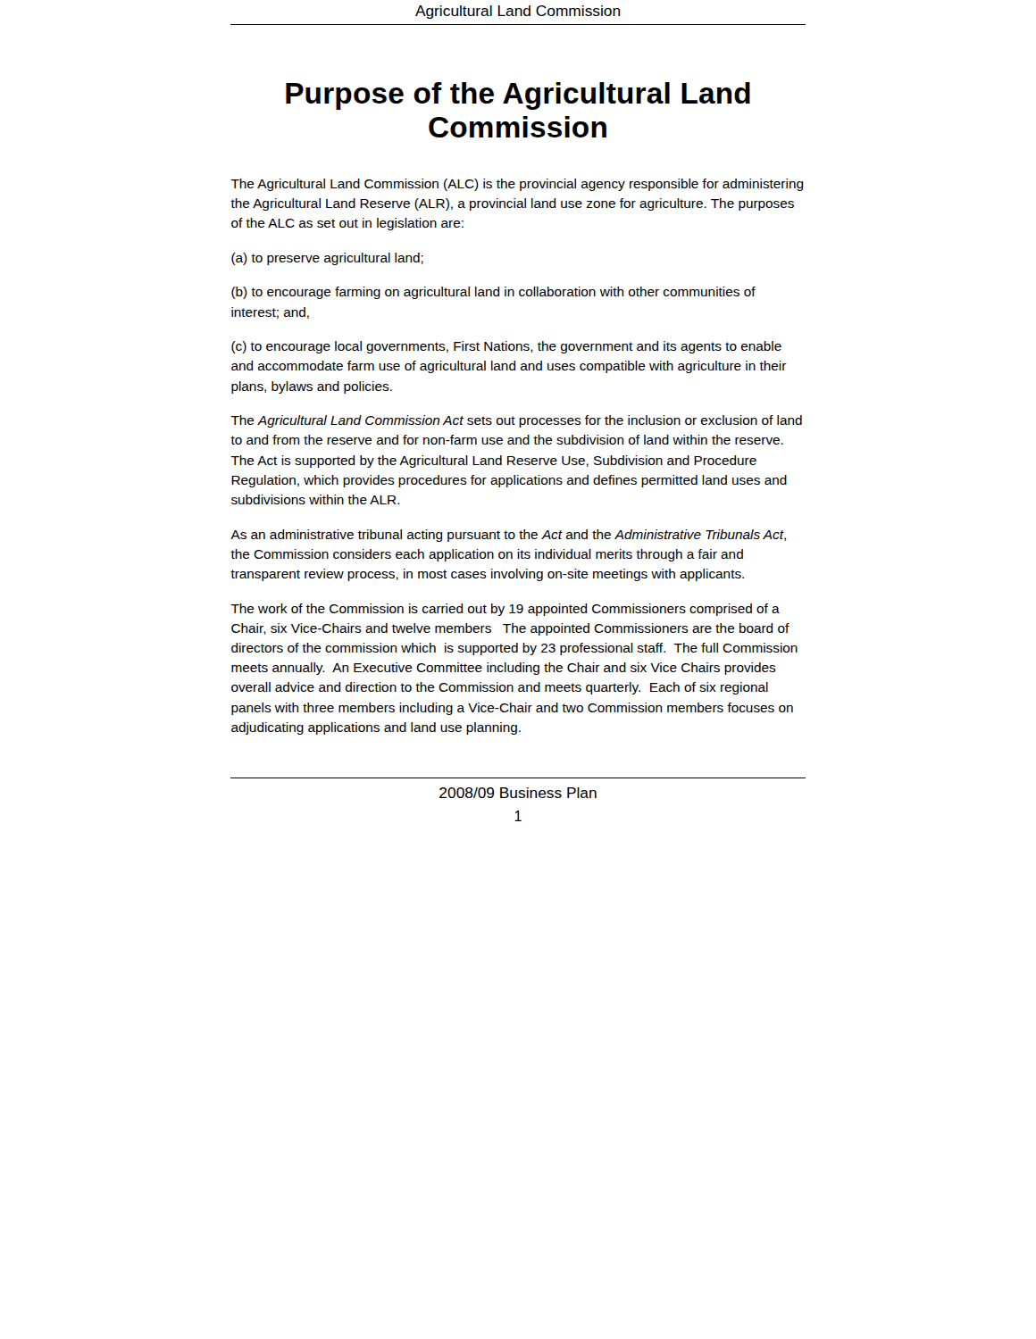Agricultural Land Commission
Purpose of the Agricultural Land Commission
The Agricultural Land Commission (ALC) is the provincial agency responsible for administering the Agricultural Land Reserve (ALR), a provincial land use zone for agriculture. The purposes of the ALC as set out in legislation are:
(a) to preserve agricultural land;
(b) to encourage farming on agricultural land in collaboration with other communities of interest; and,
(c) to encourage local governments, First Nations, the government and its agents to enable and accommodate farm use of agricultural land and uses compatible with agriculture in their plans, bylaws and policies.
The Agricultural Land Commission Act sets out processes for the inclusion or exclusion of land to and from the reserve and for non-farm use and the subdivision of land within the reserve. The Act is supported by the Agricultural Land Reserve Use, Subdivision and Procedure Regulation, which provides procedures for applications and defines permitted land uses and subdivisions within the ALR.
As an administrative tribunal acting pursuant to the Act and the Administrative Tribunals Act, the Commission considers each application on its individual merits through a fair and transparent review process, in most cases involving on-site meetings with applicants.
The work of the Commission is carried out by 19 appointed Commissioners comprised of a Chair, six Vice-Chairs and twelve members The appointed Commissioners are the board of directors of the commission which is supported by 23 professional staff. The full Commission meets annually. An Executive Committee including the Chair and six Vice Chairs provides overall advice and direction to the Commission and meets quarterly. Each of six regional panels with three members including a Vice-Chair and two Commission members focuses on adjudicating applications and land use planning.
2008/09 Business Plan 1